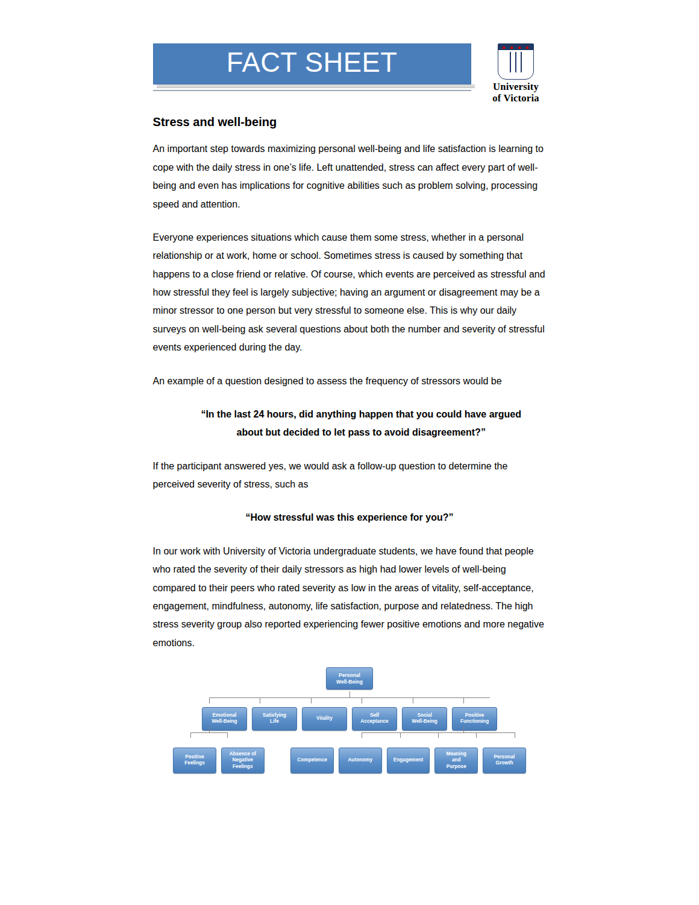FACT SHEET
University
of Victoria
Stress and well-being
An important step towards maximizing personal well-being and life satisfaction is learning to cope with the daily stress in one’s life. Left unattended, stress can affect every part of well-being and even has implications for cognitive abilities such as problem solving, processing speed and attention.
Everyone experiences situations which cause them some stress, whether in a personal relationship or at work, home or school. Sometimes stress is caused by something that happens to a close friend or relative. Of course, which events are perceived as stressful and how stressful they feel is largely subjective; having an argument or disagreement may be a minor stressor to one person but very stressful to someone else. This is why our daily surveys on well-being ask several questions about both the number and severity of stressful events experienced during the day.
An example of a question designed to assess the frequency of stressors would be
“In the last 24 hours, did anything happen that you could have argued about but decided to let pass to avoid disagreement?”
If the participant answered yes, we would ask a follow-up question to determine the perceived severity of stress, such as
“How stressful was this experience for you?”
In our work with University of Victoria undergraduate students, we have found that people who rated the severity of their daily stressors as high had lower levels of well-being compared to their peers who rated severity as low in the areas of vitality, self-acceptance, engagement, mindfulness, autonomy, life satisfaction, purpose and relatedness. The high stress severity group also reported experiencing fewer positive emotions and more negative emotions.
Personal
Well-Being
Emotional
Well-Being
Satisfying
Life
Vitality
Self
Acceptance
Social
Well-Being
Positive
Functioning
Positive
Feelings
Absence of
Negative
Feelings
Competence
Autonomy
Engagement
Meaning
and
Purpose
Personal
Growth